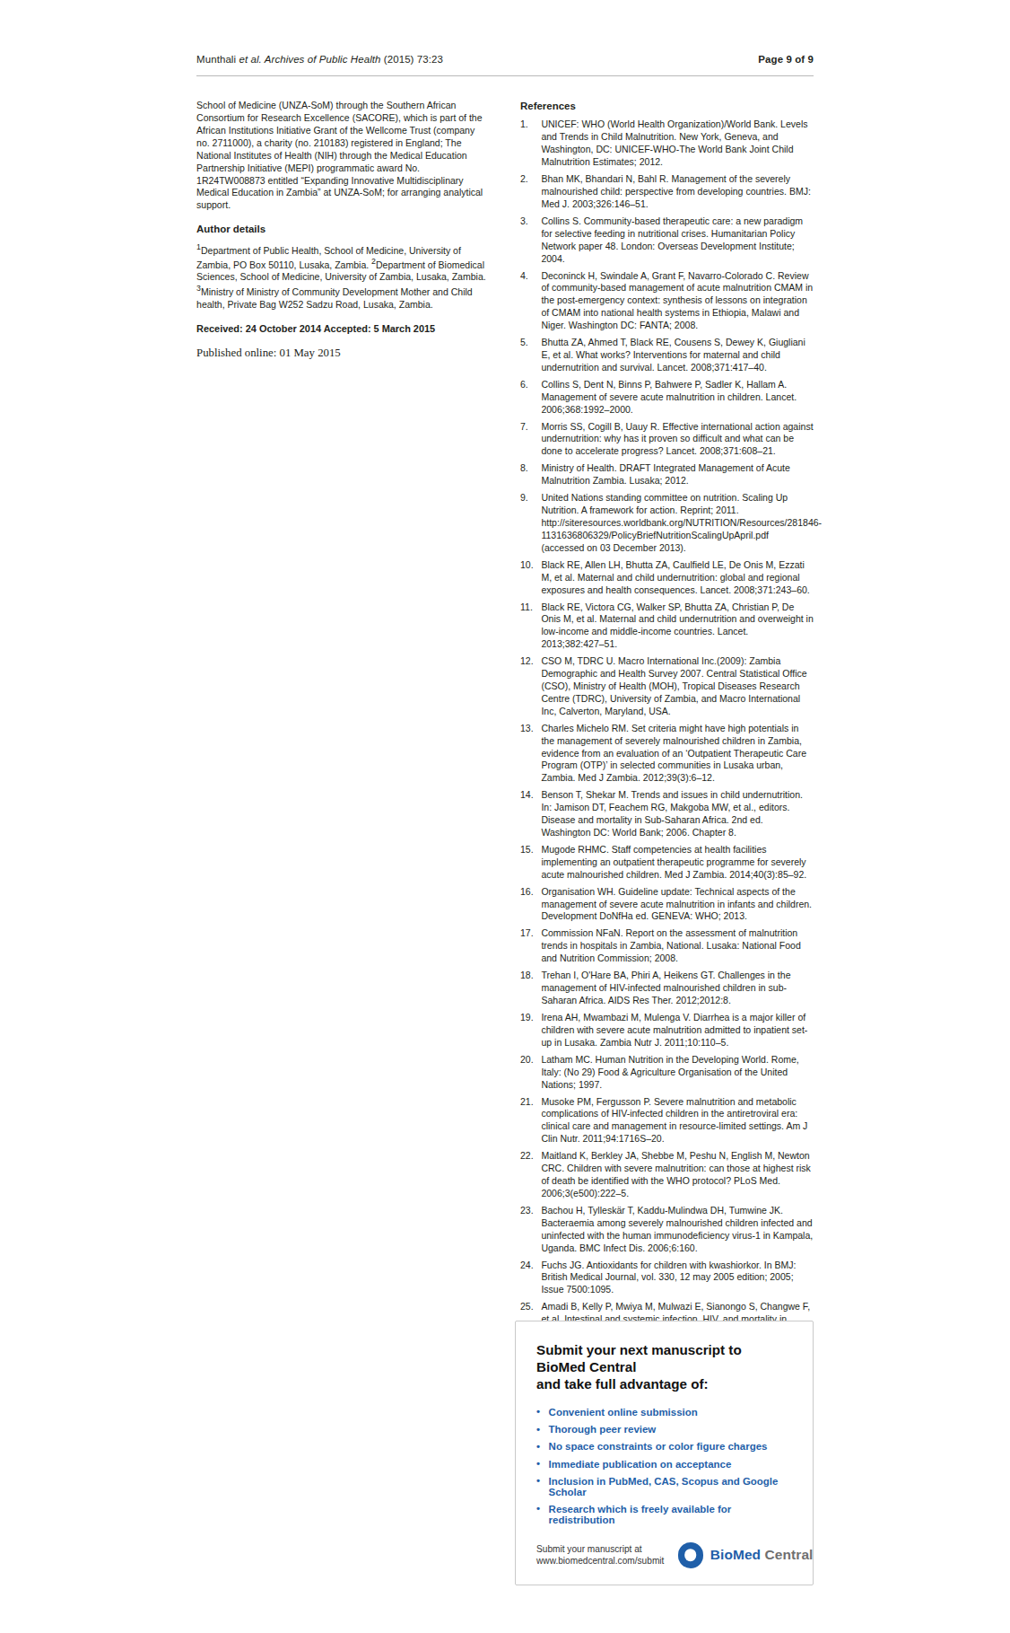Munthali et al. Archives of Public Health (2015) 73:23
Page 9 of 9
School of Medicine (UNZA-SoM) through the Southern African Consortium for Research Excellence (SACORE), which is part of the African Institutions Initiative Grant of the Wellcome Trust (company no. 2711000), a charity (no. 210183) registered in England; The National Institutes of Health (NIH) through the Medical Education Partnership Initiative (MEPI) programmatic award No. 1R24TW008873 entitled “Expanding Innovative Multidisciplinary Medical Education in Zambia” at UNZA-SoM; for arranging analytical support.
Author details
1Department of Public Health, School of Medicine, University of Zambia, PO Box 50110, Lusaka, Zambia. 2Department of Biomedical Sciences, School of Medicine, University of Zambia, Lusaka, Zambia. 3Ministry of Ministry of Community Development Mother and Child health, Private Bag W252 Sadzu Road, Lusaka, Zambia.
Received: 24 October 2014 Accepted: 5 March 2015
Published online: 01 May 2015
References
UNICEF: WHO (World Health Organization)/World Bank. Levels and Trends in Child Malnutrition. New York, Geneva, and Washington, DC: UNICEF-WHO-The World Bank Joint Child Malnutrition Estimates; 2012.
Bhan MK, Bhandari N, Bahl R. Management of the severely malnourished child: perspective from developing countries. BMJ: Med J. 2003;326:146–51.
Collins S. Community-based therapeutic care: a new paradigm for selective feeding in nutritional crises. Humanitarian Policy Network paper 48. London: Overseas Development Institute; 2004.
Deconinck H, Swindale A, Grant F, Navarro-Colorado C. Review of community-based management of acute malnutrition CMAM in the post-emergency context: synthesis of lessons on integration of CMAM into national health systems in Ethiopia, Malawi and Niger. Washington DC: FANTA; 2008.
Bhutta ZA, Ahmed T, Black RE, Cousens S, Dewey K, Giugliani E, et al. What works? Interventions for maternal and child undernutrition and survival. Lancet. 2008;371:417–40.
Collins S, Dent N, Binns P, Bahwere P, Sadler K, Hallam A. Management of severe acute malnutrition in children. Lancet. 2006;368:1992–2000.
Morris SS, Cogill B, Uauy R. Effective international action against undernutrition: why has it proven so difficult and what can be done to accelerate progress? Lancet. 2008;371:608–21.
Ministry of Health. DRAFT Integrated Management of Acute Malnutrition Zambia. Lusaka; 2012.
United Nations standing committee on nutrition. Scaling Up Nutrition. A framework for action. Reprint; 2011. http://siteresources.worldbank.org/NUTRITION/Resources/281846-1131636806329/PolicyBriefNutritionScalingUpApril.pdf (accessed on 03 December 2013).
Black RE, Allen LH, Bhutta ZA, Caulfield LE, De Onis M, Ezzati M, et al. Maternal and child undernutrition: global and regional exposures and health consequences. Lancet. 2008;371:243–60.
Black RE, Victora CG, Walker SP, Bhutta ZA, Christian P, De Onis M, et al. Maternal and child undernutrition and overweight in low-income and middle-income countries. Lancet. 2013;382:427–51.
CSO M, TDRC U. Macro International Inc.(2009): Zambia Demographic and Health Survey 2007. Central Statistical Office (CSO), Ministry of Health (MOH), Tropical Diseases Research Centre (TDRC), University of Zambia, and Macro International Inc, Calverton, Maryland, USA.
Charles Michelo RM. Set criteria might have high potentials in the management of severely malnourished children in Zambia, evidence from an evaluation of an ‘Outpatient Therapeutic Care Program (OTP)’ in selected communities in Lusaka urban, Zambia. Med J Zambia. 2012;39(3):6–12.
Benson T, Shekar M. Trends and issues in child undernutrition. In: Jamison DT, Feachem RG, Makgoba MW, et al., editors. Disease and mortality in Sub-Saharan Africa. 2nd ed. Washington DC: World Bank; 2006. Chapter 8.
Mugode RHMC. Staff competencies at health facilities implementing an outpatient therapeutic programme for severely acute malnourished children. Med J Zambia. 2014;40(3):85–92.
Organisation WH. Guideline update: Technical aspects of the management of severe acute malnutrition in infants and children. Development DoNfHa ed. GENEVA: WHO; 2013.
Commission NFaN. Report on the assessment of malnutrition trends in hospitals in Zambia, National. Lusaka: National Food and Nutrition Commission; 2008.
Trehan I, O'Hare BA, Phiri A, Heikens GT. Challenges in the management of HIV-infected malnourished children in sub-Saharan Africa. AIDS Res Ther. 2012;2012:8.
Irena AH, Mwambazi M, Mulenga V. Diarrhea is a major killer of children with severe acute malnutrition admitted to inpatient set-up in Lusaka. Zambia Nutr J. 2011;10:110–5.
Latham MC. Human Nutrition in the Developing World. Rome, Italy: (No 29) Food & Agriculture Organisation of the United Nations; 1997.
Musoke PM, Fergusson P. Severe malnutrition and metabolic complications of HIV-infected children in the antiretroviral era: clinical care and management in resource-limited settings. Am J Clin Nutr. 2011;94:1716S–20.
Maitland K, Berkley JA, Shebbe M, Peshu N, English M, Newton CRC. Children with severe malnutrition: can those at highest risk of death be identified with the WHO protocol? PLoS Med. 2006;3(e500):222–5.
Bachou H, Tylleskär T, Kaddu-Mulindwa DH, Tumwine JK. Bacteraemia among severely malnourished children infected and uninfected with the human immunodeficiency virus-1 in Kampala, Uganda. BMC Infect Dis. 2006;6:160.
Fuchs JG. Antioxidants for children with kwashiorkor. In BMJ: British Medical Journal, vol. 330, 12 may 2005 edition; 2005; Issue 7500:1095.
Amadi B, Kelly P, Mwiya M, Mulwazi E, Sianongo S, Changwe F, et al. Intestinal and systemic infection, HIV, and mortality in Zambian children with persistent diarrhea and malnutrition. J Pediatr Gastroenterol Nutr. 2001;32:550–4.
Heikens GT. How can we improve the care of severely malnourished children in Africa? PLoS Med. 2007;4:e45.
Asafo-Agyei SB, Antwi S, Nguah SB. HIV infection in severely malnourished children in Kumasi, Ghana: a cross-sectional prospective study. BMC Pediatr. 2013;13(1):181.
Ashworth A, Chopra M, McCoy D, Sanders D, Jackson D, Karaolis N, et al. WHO guidelines for management of severe malnutrition in rural South African hospitals: effect on case fatality and the influence of operational factors. Lancet. 2004;363:1110–15.
De Onis M, Blössner M. The World Health Organization global database on child growth and malnutrition: methodology and applications. Int J Epidemiol. 2003;32:518–26.
Ubesie AC, Ibeziako NS, Ndiokwelu CI, Uzoka CM, Nwafor CA. Under-five protein energy malnutrition admitted at the University of in Nigeria teaching hospital, Enugu: a 10 year retrospective review. Nutr J. 2012;11:43.
Submit your next manuscript to BioMed Central
and take full advantage of:
Convenient online submission
Thorough peer review
No space constraints or color figure charges
Immediate publication on acceptance
Inclusion in PubMed, CAS, Scopus and Google Scholar
Research which is freely available for redistribution
Submit your manuscript at
www.biomedcentral.com/submit
BioMed Central